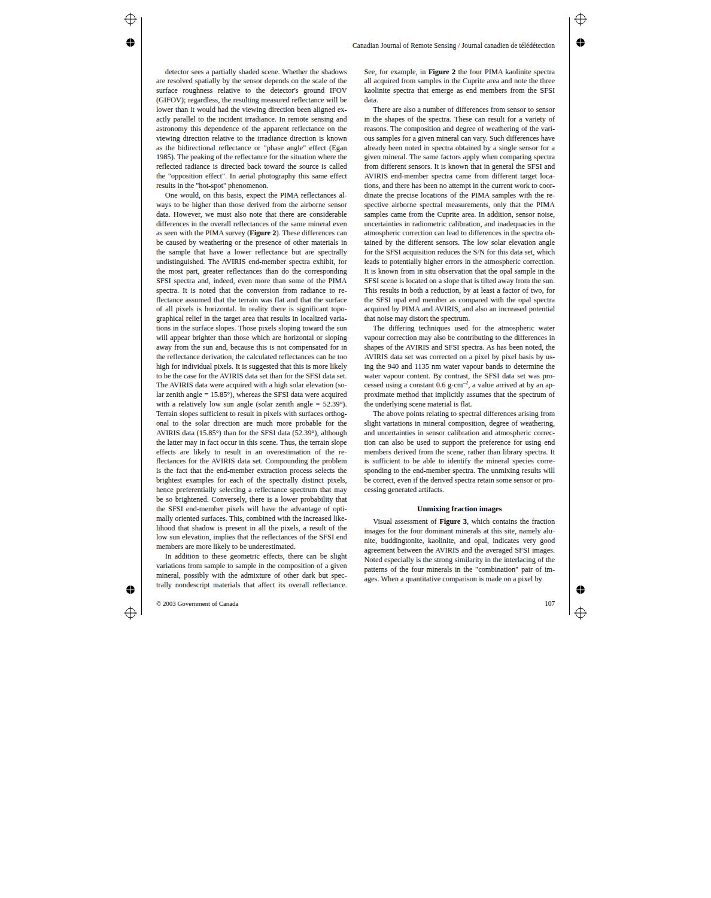Canadian Journal of Remote Sensing / Journal canadien de télédétection
detector sees a partially shaded scene. Whether the shadows are resolved spatially by the sensor depends on the scale of the surface roughness relative to the detector's ground IFOV (GIFOV); regardless, the resulting measured reflectance will be lower than it would had the viewing direction been aligned exactly parallel to the incident irradiance. In remote sensing and astronomy this dependence of the apparent reflectance on the viewing direction relative to the irradiance direction is known as the bidirectional reflectance or "phase angle" effect (Egan 1985). The peaking of the reflectance for the situation where the reflected radiance is directed back toward the source is called the "opposition effect". In aerial photography this same effect results in the "hot-spot" phenomenon.
One would, on this basis, expect the PIMA reflectances always to be higher than those derived from the airborne sensor data. However, we must also note that there are considerable differences in the overall reflectances of the same mineral even as seen with the PIMA survey (Figure 2). These differences can be caused by weathering or the presence of other materials in the sample that have a lower reflectance but are spectrally undistinguished. The AVIRIS end-member spectra exhibit, for the most part, greater reflectances than do the corresponding SFSI spectra and, indeed, even more than some of the PIMA spectra. It is noted that the conversion from radiance to reflectance assumed that the terrain was flat and that the surface of all pixels is horizontal. In reality there is significant topographical relief in the target area that results in localized variations in the surface slopes. Those pixels sloping toward the sun will appear brighter than those which are horizontal or sloping away from the sun and, because this is not compensated for in the reflectance derivation, the calculated reflectances can be too high for individual pixels. It is suggested that this is more likely to be the case for the AVIRIS data set than for the SFSI data set. The AVIRIS data were acquired with a high solar elevation (solar zenith angle = 15.85°), whereas the SFSI data were acquired with a relatively low sun angle (solar zenith angle = 52.39°). Terrain slopes sufficient to result in pixels with surfaces orthogonal to the solar direction are much more probable for the AVIRIS data (15.85°) than for the SFSI data (52.39°), although the latter may in fact occur in this scene. Thus, the terrain slope effects are likely to result in an overestimation of the reflectances for the AVIRIS data set. Compounding the problem is the fact that the end-member extraction process selects the brightest examples for each of the spectrally distinct pixels, hence preferentially selecting a reflectance spectrum that may be so brightened. Conversely, there is a lower probability that the SFSI end-member pixels will have the advantage of optimally oriented surfaces. This, combined with the increased likelihood that shadow is present in all the pixels, a result of the low sun elevation, implies that the reflectances of the SFSI end members are more likely to be underestimated.
In addition to these geometric effects, there can be slight variations from sample to sample in the composition of a given mineral, possibly with the admixture of other dark but spectrally nondescript materials that affect its overall reflectance. See, for example, in Figure 2 the four PIMA kaolinite spectra all acquired from samples in the Cuprite area and note the three kaolinite spectra that emerge as end members from the SFSI data.
There are also a number of differences from sensor to sensor in the shapes of the spectra. These can result for a variety of reasons. The composition and degree of weathering of the various samples for a given mineral can vary. Such differences have already been noted in spectra obtained by a single sensor for a given mineral. The same factors apply when comparing spectra from different sensors. It is known that in general the SFSI and AVIRIS end-member spectra came from different target locations, and there has been no attempt in the current work to coordinate the precise locations of the PIMA samples with the respective airborne spectral measurements, only that the PIMA samples came from the Cuprite area. In addition, sensor noise, uncertainties in radiometric calibration, and inadequacies in the atmospheric correction can lead to differences in the spectra obtained by the different sensors. The low solar elevation angle for the SFSI acquisition reduces the S/N for this data set, which leads to potentially higher errors in the atmospheric correction. It is known from in situ observation that the opal sample in the SFSI scene is located on a slope that is tilted away from the sun. This results in both a reduction, by at least a factor of two, for the SFSI opal end member as compared with the opal spectra acquired by PIMA and AVIRIS, and also an increased potential that noise may distort the spectrum.
The differing techniques used for the atmospheric water vapour correction may also be contributing to the differences in shapes of the AVIRIS and SFSI spectra. As has been noted, the AVIRIS data set was corrected on a pixel by pixel basis by using the 940 and 1135 nm water vapour bands to determine the water vapour content. By contrast, the SFSI data set was processed using a constant 0.6 g·cm–2, a value arrived at by an approximate method that implicitly assumes that the spectrum of the underlying scene material is flat.
The above points relating to spectral differences arising from slight variations in mineral composition, degree of weathering, and uncertainties in sensor calibration and atmospheric correction can also be used to support the preference for using end members derived from the scene, rather than library spectra. It is sufficient to be able to identify the mineral species corresponding to the end-member spectra. The unmixing results will be correct, even if the derived spectra retain some sensor or processing generated artifacts.
Unmixing fraction images
Visual assessment of Figure 3, which contains the fraction images for the four dominant minerals at this site, namely alunite, buddingtonite, kaolinite, and opal, indicates very good agreement between the AVIRIS and the averaged SFSI images. Noted especially is the strong similarity in the interlacing of the patterns of the four minerals in the "combination" pair of images. When a quantitative comparison is made on a pixel by
© 2003 Government of Canada 107